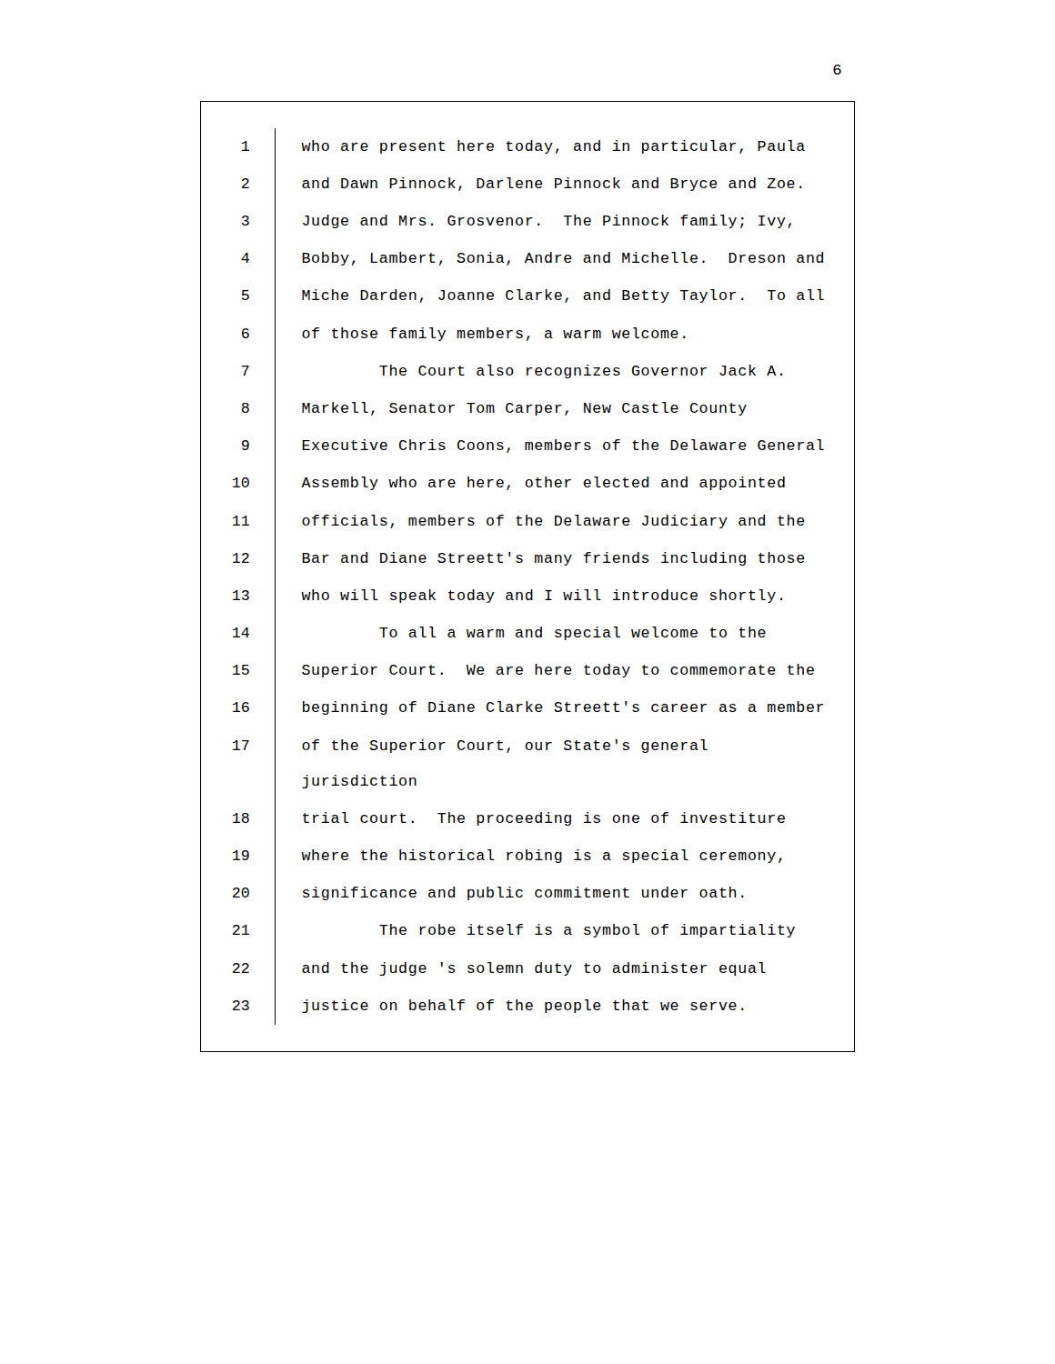6
| 1 | who are present here today, and in particular, Paula |
| 2 | and Dawn Pinnock, Darlene Pinnock and Bryce and Zoe. |
| 3 | Judge and Mrs. Grosvenor. The Pinnock family; Ivy, |
| 4 | Bobby, Lambert, Sonia, Andre and Michelle. Dreson and |
| 5 | Miche Darden, Joanne Clarke, and Betty Taylor. To all |
| 6 | of those family members, a warm welcome. |
| 7 | The Court also recognizes Governor Jack A. |
| 8 | Markell, Senator Tom Carper, New Castle County |
| 9 | Executive Chris Coons, members of the Delaware General |
| 10 | Assembly who are here, other elected and appointed |
| 11 | officials, members of the Delaware Judiciary and the |
| 12 | Bar and Diane Streett's many friends including those |
| 13 | who will speak today and I will introduce shortly. |
| 14 | To all a warm and special welcome to the |
| 15 | Superior Court. We are here today to commemorate the |
| 16 | beginning of Diane Clarke Streett's career as a member |
| 17 | of the Superior Court, our State's general jurisdiction |
| 18 | trial court. The proceeding is one of investiture |
| 19 | where the historical robing is a special ceremony, |
| 20 | significance and public commitment under oath. |
| 21 | The robe itself is a symbol of impartiality |
| 22 | and the judge 's solemn duty to administer equal |
| 23 | justice on behalf of the people that we serve. |